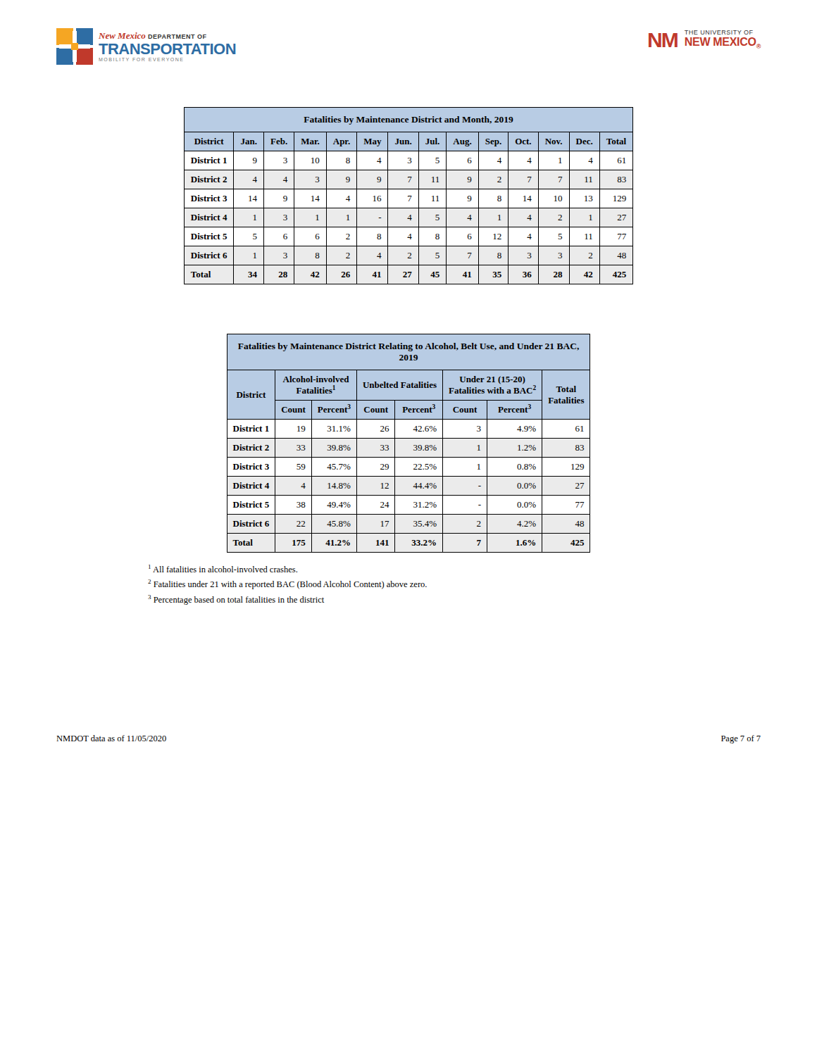New Mexico DEPARTMENT OF
TRANSPORTATION
MOBILITY FOR EVERYONE
NM
THE UNIVERSITY OF
NEW MEXICO®
Fatalities by Maintenance District and Month, 2019
| District | Jan. | Feb. | Mar. | Apr. | May | Jun. | Jul. | Aug. | Sep. | Oct. | Nov. | Dec. | Total |
| --- | --- | --- | --- | --- | --- | --- | --- | --- | --- | --- | --- | --- | --- |
| District 1 | 9 | 3 | 10 | 8 | 4 | 3 | 5 | 6 | 4 | 4 | 1 | 4 | 61 |
| District 2 | 4 | 4 | 3 | 9 | 9 | 7 | 11 | 9 | 2 | 7 | 7 | 11 | 83 |
| District 3 | 14 | 9 | 14 | 4 | 16 | 7 | 11 | 9 | 8 | 14 | 10 | 13 | 129 |
| District 4 | 1 | 3 | 1 | 1 | - | 4 | 5 | 4 | 1 | 4 | 2 | 1 | 27 |
| District 5 | 5 | 6 | 6 | 2 | 8 | 4 | 8 | 6 | 12 | 4 | 5 | 11 | 77 |
| District 6 | 1 | 3 | 8 | 2 | 4 | 2 | 5 | 7 | 8 | 3 | 3 | 2 | 48 |
| Total | 34 | 28 | 42 | 26 | 41 | 27 | 45 | 41 | 35 | 36 | 28 | 42 | 425 |
Fatalities by Maintenance District Relating to Alcohol, Belt Use, and Under 21 BAC, 2019
| District | Alcohol-involved Fatalities 1 | Unbelted Fatalities | Under 21 (15-20) Fatalities with a BAC 2 | Total Fatalities |
| --- | --- | --- | --- | --- |
| Count | Percent 3 | Count | Percent 3 | Count | Percent 3 |
| District 1 | 19 | 31.1% | 26 | 42.6% | 3 | 4.9% | 61 |
| District 2 | 33 | 39.8% | 33 | 39.8% | 1 | 1.2% | 83 |
| District 3 | 59 | 45.7% | 29 | 22.5% | 1 | 0.8% | 129 |
| District 4 | 4 | 14.8% | 12 | 44.4% | - | 0.0% | 27 |
| District 5 | 38 | 49.4% | 24 | 31.2% | - | 0.0% | 77 |
| District 6 | 22 | 45.8% | 17 | 35.4% | 2 | 4.2% | 48 |
| Total | 175 | 41.2% | 141 | 33.2% | 7 | 1.6% | 425 |
1 All fatalities in alcohol-involved crashes.
2 Fatalities under 21 with a reported BAC (Blood Alcohol Content) above zero.
3 Percentage based on total fatalities in the district
NMDOT data as of 11/05/2020
Page 7 of 7